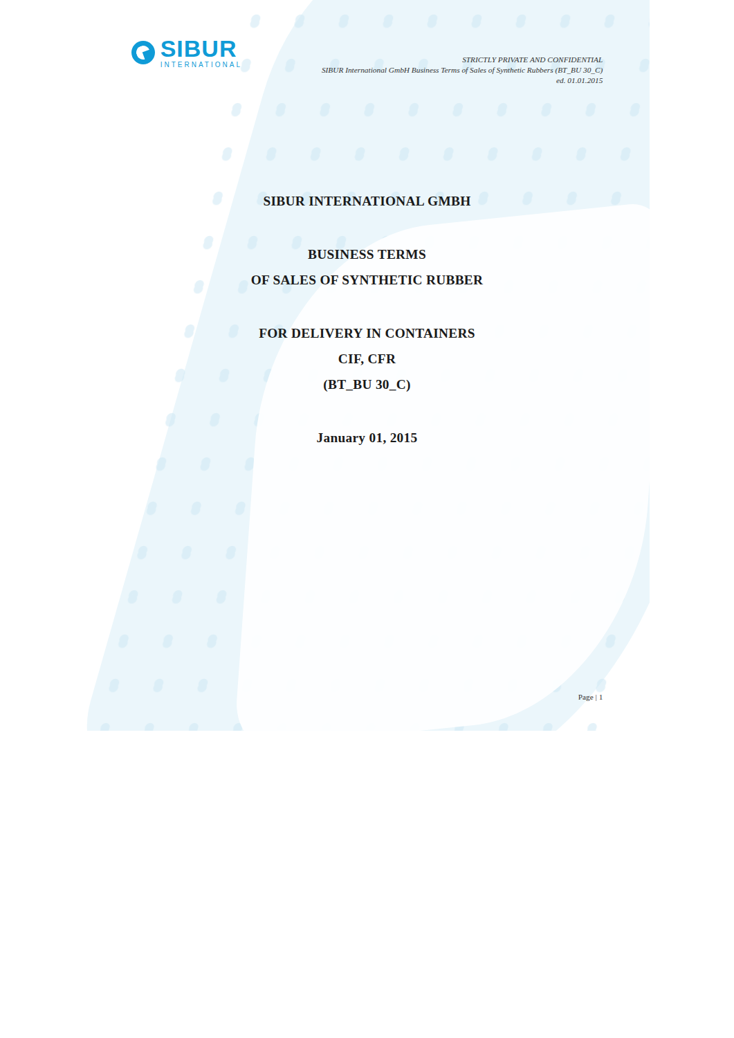SIBUR INTERNATIONAL
STRICTLY PRIVATE AND CONFIDENTIAL
SIBUR International GmbH Business Terms of Sales of Synthetic Rubbers (BT_BU 30_C) ed. 01.01.2015
SIBUR INTERNATIONAL GMBH
BUSINESS TERMS
OF SALES OF SYNTHETIC RUBBER
FOR DELIVERY IN CONTAINERS
CIF, CFR
(BT_BU 30_C)
January 01, 2015
Page | 1